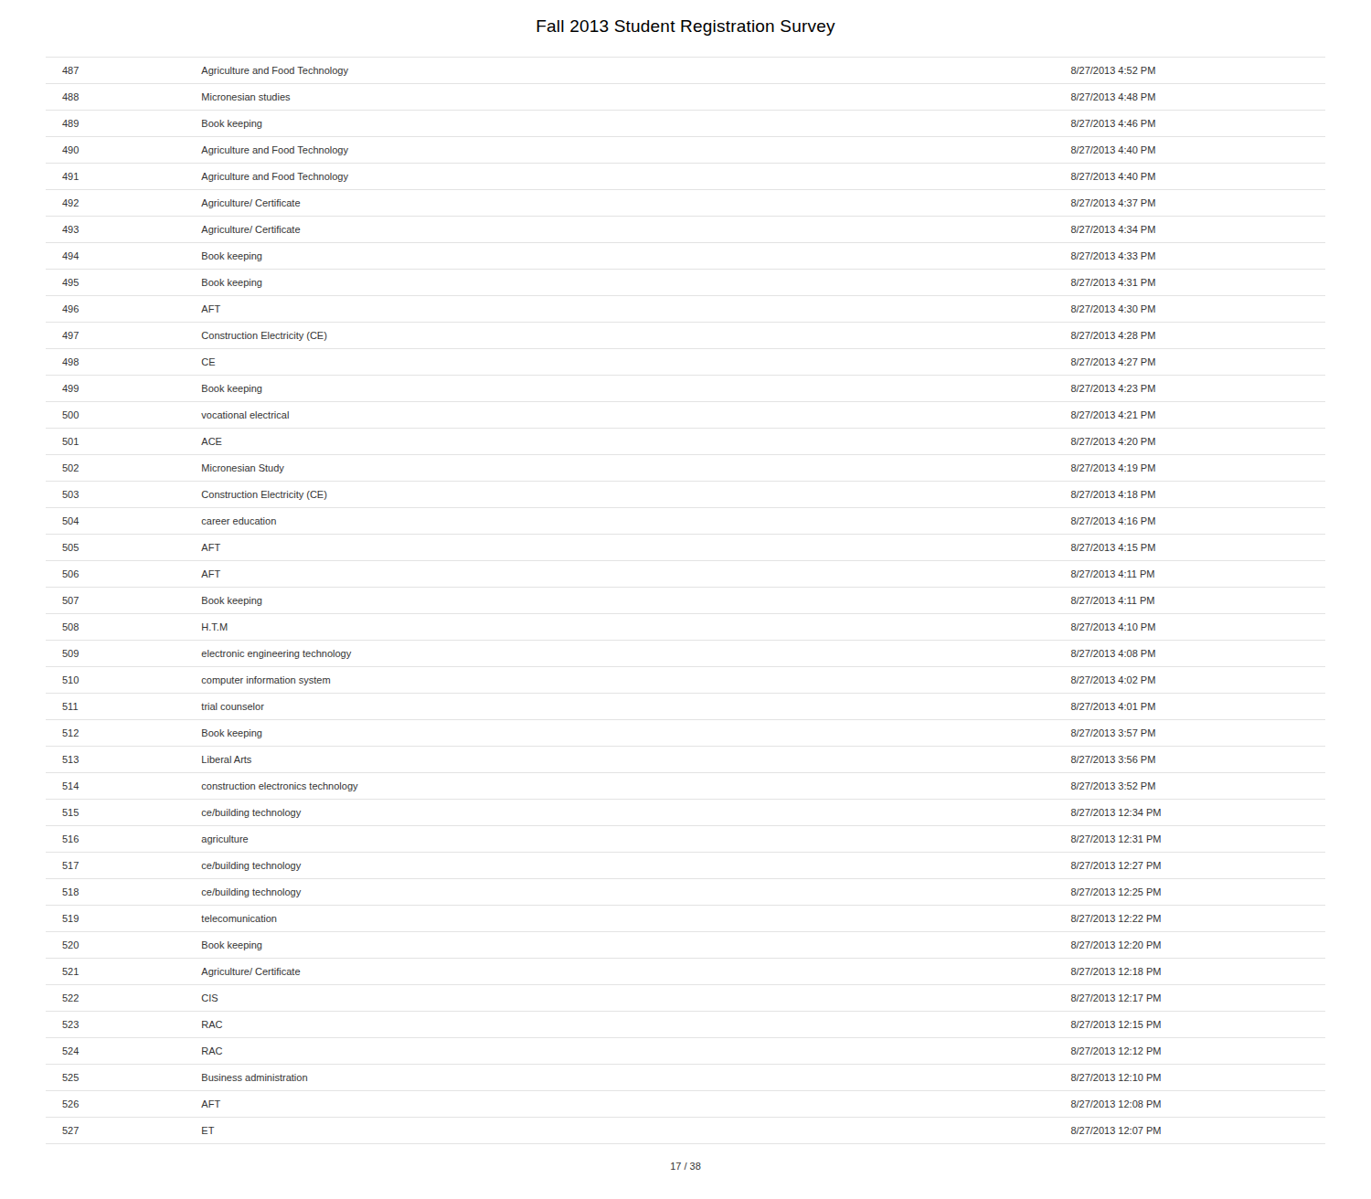Fall 2013 Student Registration Survey
| 487 | Agriculture and Food Technology | 8/27/2013 4:52 PM |
| 488 | Micronesian studies | 8/27/2013 4:48 PM |
| 489 | Book keeping | 8/27/2013 4:46 PM |
| 490 | Agriculture and Food Technology | 8/27/2013 4:40 PM |
| 491 | Agriculture and Food Technology | 8/27/2013 4:40 PM |
| 492 | Agriculture/ Certificate | 8/27/2013 4:37 PM |
| 493 | Agriculture/ Certificate | 8/27/2013 4:34 PM |
| 494 | Book keeping | 8/27/2013 4:33 PM |
| 495 | Book keeping | 8/27/2013 4:31 PM |
| 496 | AFT | 8/27/2013 4:30 PM |
| 497 | Construction Electricity (CE) | 8/27/2013 4:28 PM |
| 498 | CE | 8/27/2013 4:27 PM |
| 499 | Book keeping | 8/27/2013 4:23 PM |
| 500 | vocational electrical | 8/27/2013 4:21 PM |
| 501 | ACE | 8/27/2013 4:20 PM |
| 502 | Micronesian Study | 8/27/2013 4:19 PM |
| 503 | Construction Electricity (CE) | 8/27/2013 4:18 PM |
| 504 | career education | 8/27/2013 4:16 PM |
| 505 | AFT | 8/27/2013 4:15 PM |
| 506 | AFT | 8/27/2013 4:11 PM |
| 507 | Book keeping | 8/27/2013 4:11 PM |
| 508 | H.T.M | 8/27/2013 4:10 PM |
| 509 | electronic engineering technology | 8/27/2013 4:08 PM |
| 510 | computer information system | 8/27/2013 4:02 PM |
| 511 | trial counselor | 8/27/2013 4:01 PM |
| 512 | Book keeping | 8/27/2013 3:57 PM |
| 513 | Liberal Arts | 8/27/2013 3:56 PM |
| 514 | construction electronics technology | 8/27/2013 3:52 PM |
| 515 | ce/building technology | 8/27/2013 12:34 PM |
| 516 | agriculture | 8/27/2013 12:31 PM |
| 517 | ce/building technology | 8/27/2013 12:27 PM |
| 518 | ce/building technology | 8/27/2013 12:25 PM |
| 519 | telecomunication | 8/27/2013 12:22 PM |
| 520 | Book keeping | 8/27/2013 12:20 PM |
| 521 | Agriculture/ Certificate | 8/27/2013 12:18 PM |
| 522 | CIS | 8/27/2013 12:17 PM |
| 523 | RAC | 8/27/2013 12:15 PM |
| 524 | RAC | 8/27/2013 12:12 PM |
| 525 | Business administration | 8/27/2013 12:10 PM |
| 526 | AFT | 8/27/2013 12:08 PM |
| 527 | ET | 8/27/2013 12:07 PM |
17 / 38